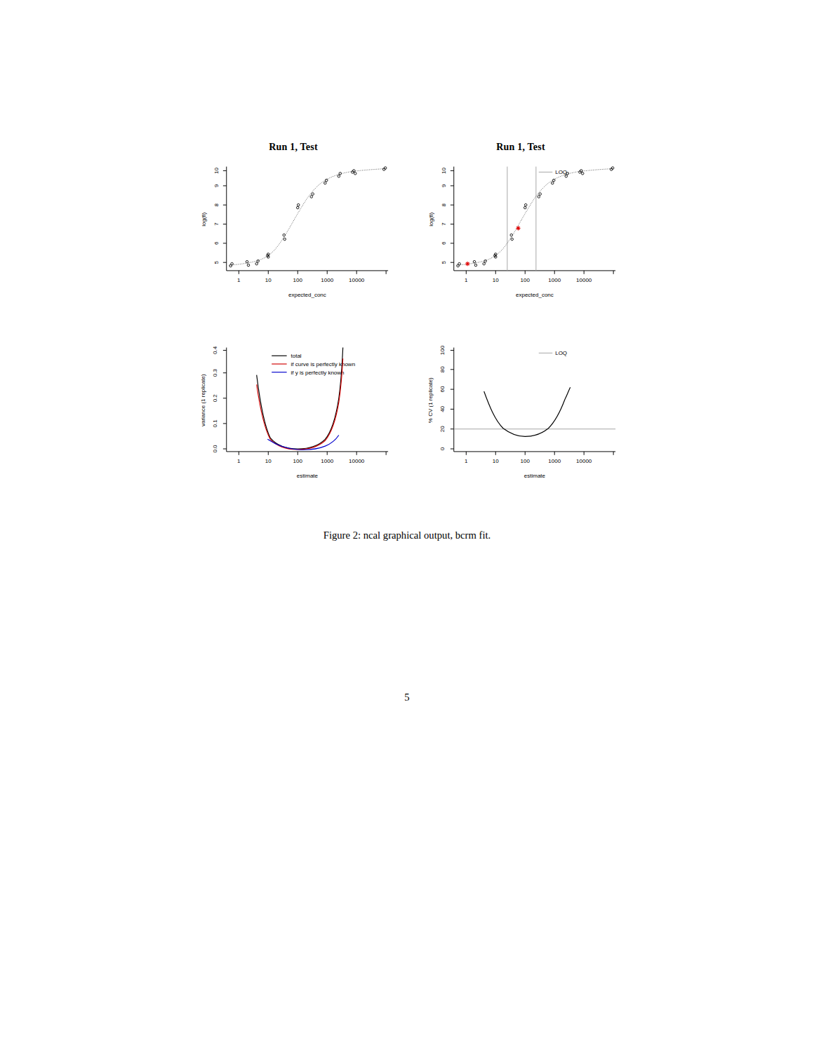Run 1, Test
5 6 7 8 9 10 log(fi) 1 10 100 1000 10000 expected_conc
Run 1, Test
5 6 7 8 9 10 log(fi) 1 10 100 1000 10000 expected_conc LOQ
0.0 0.1 0.2 0.3 0.4 variance (1 replicate) 1 10 100 1000 10000 estimate total if curve is perfectly known if y is perfectly known
0 20 40 60 80 100 % CV (1 replicate) 1 10 100 1000 10000 estimate LOQ
Figure 2: ncal graphical output, bcrm fit.
5